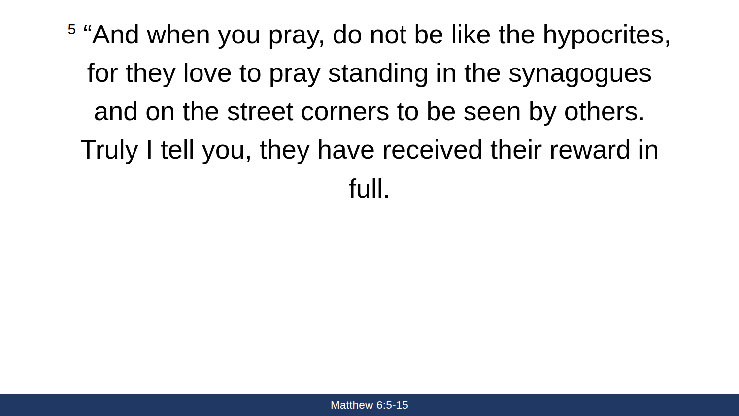5 “And when you pray, do not be like the hypocrites, for they love to pray standing in the synagogues and on the street corners to be seen by others. Truly I tell you, they have received their reward in full.
Matthew 6:5-15